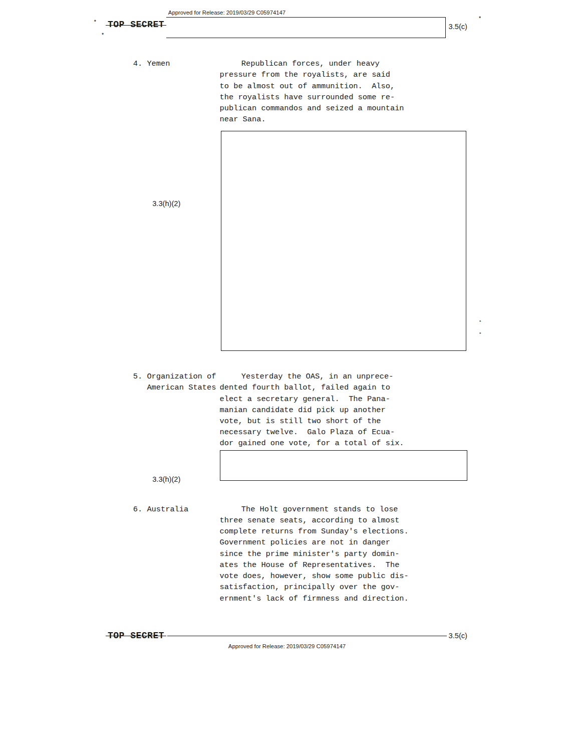• • •
TOP SECRET
Approved for Release: 2019/03/29 C05974147
3.5(c)
4. Yemen
Republican forces, under heavy pressure from the royalists, are said to be almost out of ammunition. Also, the royalists have surrounded some re- publican commandos and seized a mountain near Sana.
3.3(h)(2)
• •
5. Organization of
American States
Yesterday the OAS, in an unprece- dented fourth ballot, failed again to elect a secretary general. The Pana- manian candidate did pick up another vote, but is still two short of the necessary twelve. Galo Plaza of Ecua- dor gained one vote, for a total of six.
3.3(h)(2)
6. Australia
The Holt government stands to lose three senate seats, according to almost complete returns from Sunday's elections. Government policies are not in danger since the prime minister's party domin- ates the House of Representatives. The vote does, however, show some public dis- satisfaction, principally over the gov- ernment's lack of firmness and direction.
TOP SECRET
3.5(c)
Approved for Release: 2019/03/29 C05974147